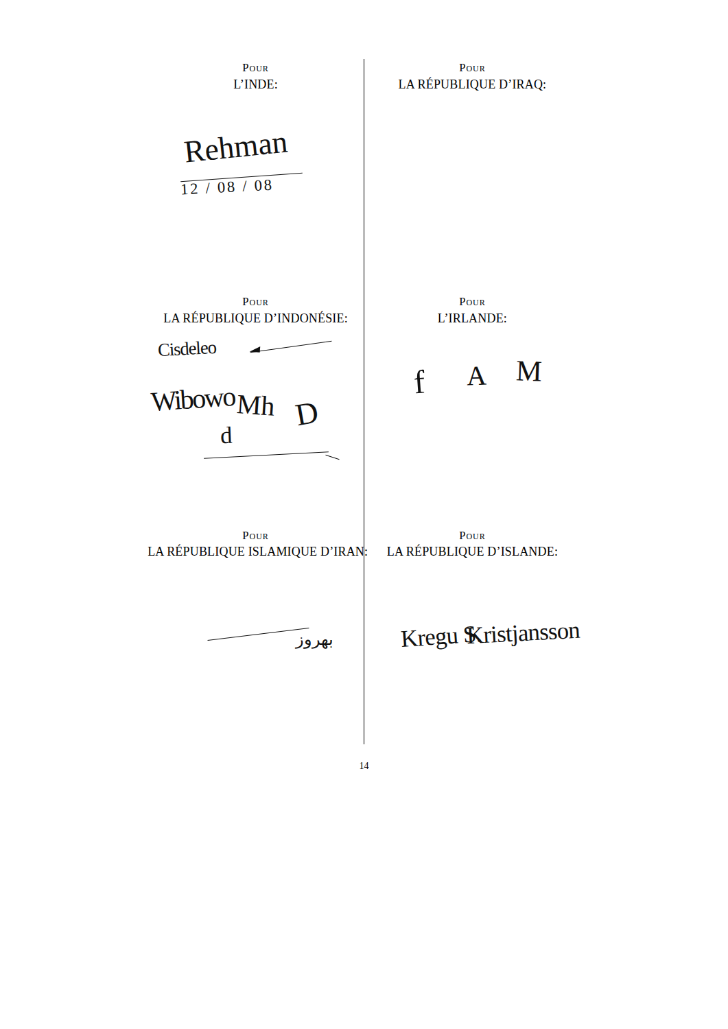| Pour L’INDE: Rehman 12 / 08 / 08 | Pour LA RÉPUBLIQUE D’IRAQ: |
| Pour LA RÉPUBLIQUE D’INDONÉSIE: Cisdeleo Wibowo Mh D d | Pour L’IRLANDE: f A M |
| Pour LA RÉPUBLIQUE ISLAMIQUE D’IRAN: بهروز | Pour LA RÉPUBLIQUE D’ISLANDE: Kregu S. Kristjansson |
14